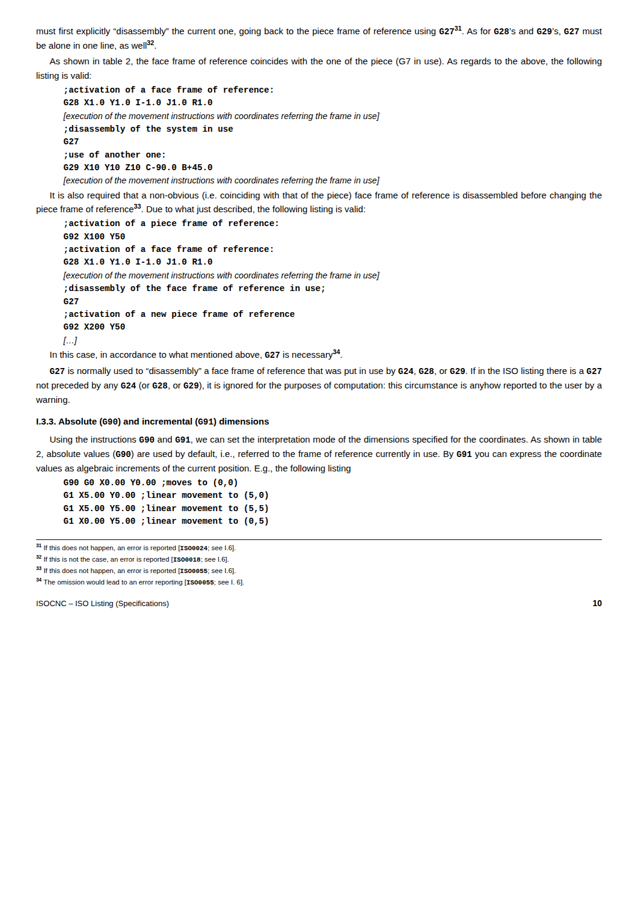must first explicitly “disassembly” the current one, going back to the piece frame of reference using G2731. As for G28’s and G29’s, G27 must be alone in one line, as well32.
As shown in table 2, the face frame of reference coincides with the one of the piece (G7 in use). As regards to the above, the following listing is valid:
;activation of a face frame of reference:
G28 X1.0 Y1.0 I-1.0 J1.0 R1.0
[execution of the movement instructions with coordinates referring the frame in use]
;disassembly of the system in use
G27
;use of another one:
G29 X10 Y10 Z10 C-90.0 B+45.0
[execution of the movement instructions with coordinates referring the frame in use]
It is also required that a non-obvious (i.e. coinciding with that of the piece) face frame of reference is disassembled before changing the piece frame of reference33. Due to what just described, the following listing is valid:
;activation of a piece frame of reference:
G92 X100 Y50
;activation of a face frame of reference:
G28 X1.0 Y1.0 I-1.0 J1.0 R1.0
[execution of the movement instructions with coordinates referring the frame in use]
;disassembly of the face frame of reference in use;
G27
;activation of a new piece frame of reference
G92 X200 Y50
[…]
In this case, in accordance to what mentioned above, G27 is necessary34.
G27 is normally used to “disassembly” a face frame of reference that was put in use by G24, G28, or G29. If in the ISO listing there is a G27 not preceded by any G24 (or G28, or G29), it is ignored for the purposes of computation: this circumstance is anyhow reported to the user by a warning.
I.3.3. Absolute (G90) and incremental (G91) dimensions
Using the instructions G90 and G91, we can set the interpretation mode of the dimensions specified for the coordinates. As shown in table 2, absolute values (G90) are used by default, i.e., referred to the frame of reference currently in use. By G91 you can express the coordinate values as algebraic increments of the current position. E.g., the following listing
G90 G0 X0.00 Y0.00 ;moves to (0,0)
G1 X5.00 Y0.00 ;linear movement to (5,0)
G1 X5.00 Y5.00 ;linear movement to (5,5)
G1 X0.00 Y5.00 ;linear movement to (0,5)
31 If this does not happen, an error is reported [ISO0024; see I.6].
32 If this is not the case, an error is reported [ISO0018; see I.6].
33 If this does not happen, an error is reported [ISO0055; see I.6].
34 The omission would lead to an error reporting [ISO0055; see I. 6].
ISOCNC – ISO Listing (Specifications) 10